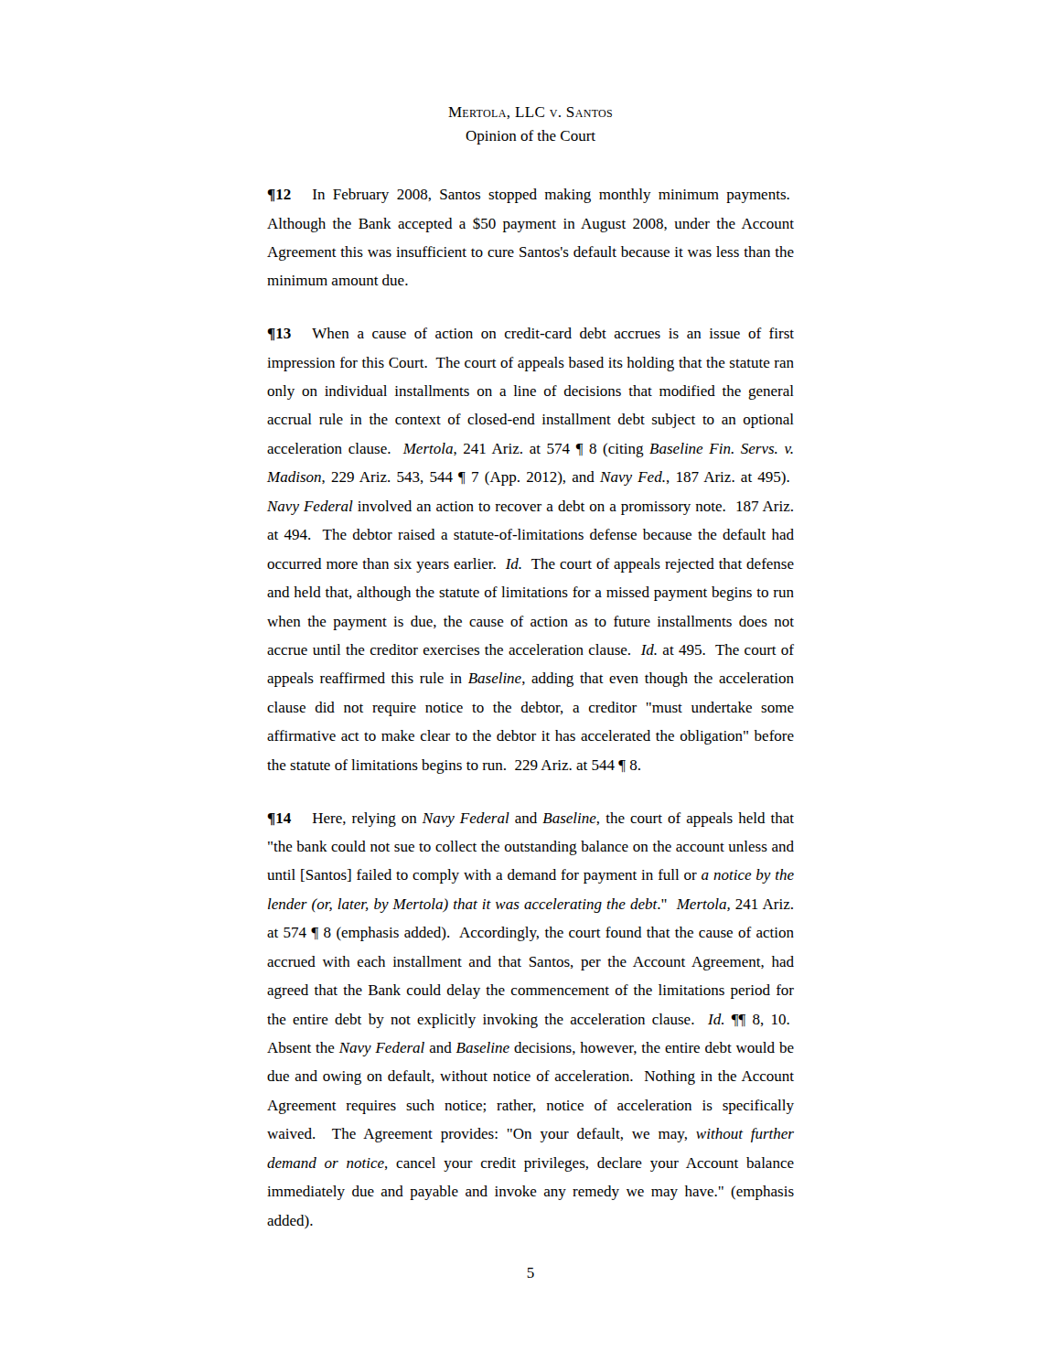Mertola, LLC v. Santos Opinion of the Court
¶12 In February 2008, Santos stopped making monthly minimum payments. Although the Bank accepted a $50 payment in August 2008, under the Account Agreement this was insufficient to cure Santos's default because it was less than the minimum amount due.
¶13 When a cause of action on credit-card debt accrues is an issue of first impression for this Court. The court of appeals based its holding that the statute ran only on individual installments on a line of decisions that modified the general accrual rule in the context of closed-end installment debt subject to an optional acceleration clause. Mertola, 241 Ariz. at 574 ¶ 8 (citing Baseline Fin. Servs. v. Madison, 229 Ariz. 543, 544 ¶ 7 (App. 2012), and Navy Fed., 187 Ariz. at 495). Navy Federal involved an action to recover a debt on a promissory note. 187 Ariz. at 494. The debtor raised a statute-of-limitations defense because the default had occurred more than six years earlier. Id. The court of appeals rejected that defense and held that, although the statute of limitations for a missed payment begins to run when the payment is due, the cause of action as to future installments does not accrue until the creditor exercises the acceleration clause. Id. at 495. The court of appeals reaffirmed this rule in Baseline, adding that even though the acceleration clause did not require notice to the debtor, a creditor "must undertake some affirmative act to make clear to the debtor it has accelerated the obligation" before the statute of limitations begins to run. 229 Ariz. at 544 ¶ 8.
¶14 Here, relying on Navy Federal and Baseline, the court of appeals held that "the bank could not sue to collect the outstanding balance on the account unless and until [Santos] failed to comply with a demand for payment in full or a notice by the lender (or, later, by Mertola) that it was accelerating the debt." Mertola, 241 Ariz. at 574 ¶ 8 (emphasis added). Accordingly, the court found that the cause of action accrued with each installment and that Santos, per the Account Agreement, had agreed that the Bank could delay the commencement of the limitations period for the entire debt by not explicitly invoking the acceleration clause. Id. ¶¶ 8, 10. Absent the Navy Federal and Baseline decisions, however, the entire debt would be due and owing on default, without notice of acceleration. Nothing in the Account Agreement requires such notice; rather, notice of acceleration is specifically waived. The Agreement provides: "On your default, we may, without further demand or notice, cancel your credit privileges, declare your Account balance immediately due and payable and invoke any remedy we may have." (emphasis added).
5